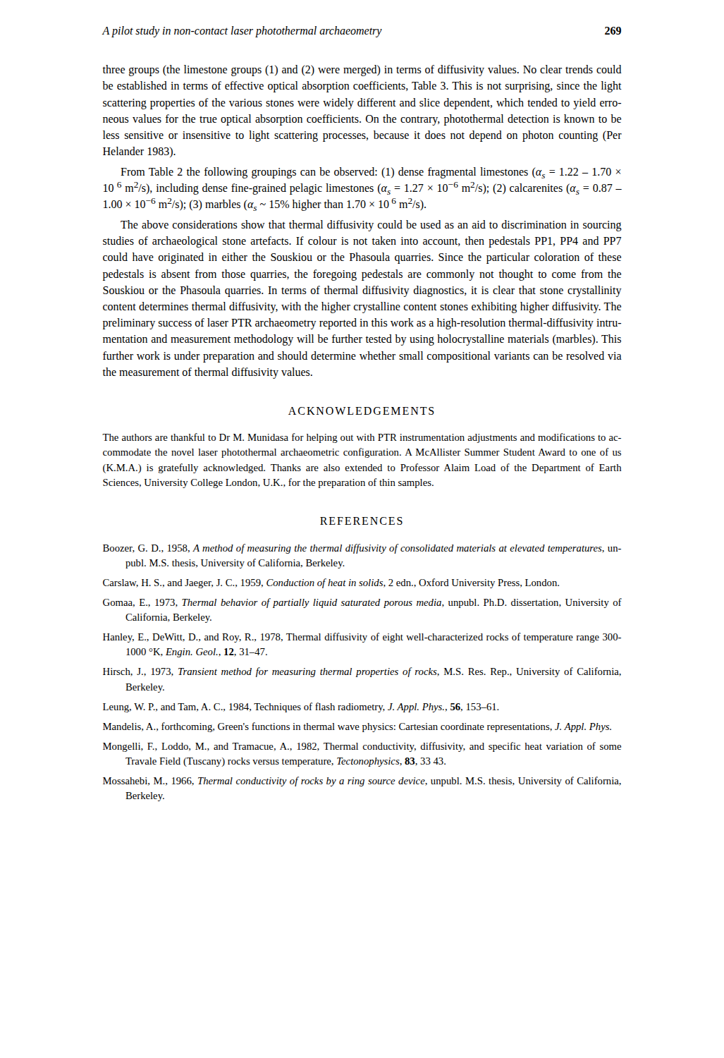A pilot study in non-contact laser photothermal archaeometry 269
three groups (the limestone groups (1) and (2) were merged) in terms of diffusivity values. No clear trends could be established in terms of effective optical absorption coefficients, Table 3. This is not surprising, since the light scattering properties of the various stones were widely different and slice dependent, which tended to yield erroneous values for the true optical absorption coefficients. On the contrary, photothermal detection is known to be less sensitive or insensitive to light scattering processes, because it does not depend on photon counting (Per Helander 1983).
From Table 2 the following groupings can be observed: (1) dense fragmental limestones (αs = 1.22 – 1.70 × 10 6 m2/s), including dense fine-grained pelagic limestones (αs = 1.27 × 10−6 m2/s); (2) calcarenites (αs = 0.87 – 1.00 × 10−6 m2/s); (3) marbles (αs ~ 15% higher than 1.70 × 10 6 m2/s).
The above considerations show that thermal diffusivity could be used as an aid to discrimination in sourcing studies of archaeological stone artefacts. If colour is not taken into account, then pedestals PP1, PP4 and PP7 could have originated in either the Souskiou or the Phasoula quarries. Since the particular coloration of these pedestals is absent from those quarries, the foregoing pedestals are commonly not thought to come from the Souskiou or the Phasoula quarries. In terms of thermal diffusivity diagnostics, it is clear that stone crystallinity content determines thermal diffusivity, with the higher crystalline content stones exhibiting higher diffusivity. The preliminary success of laser PTR archaeometry reported in this work as a high-resolution thermal-diffusivity intrumentation and measurement methodology will be further tested by using holocrystalline materials (marbles). This further work is under preparation and should determine whether small compositional variants can be resolved via the measurement of thermal diffusivity values.
Acknowledgements
The authors are thankful to Dr M. Munidasa for helping out with PTR instrumentation adjustments and modifications to accommodate the novel laser photothermal archaeometric configuration. A McAllister Summer Student Award to one of us (K.M.A.) is gratefully acknowledged. Thanks are also extended to Professor Alaim Load of the Department of Earth Sciences, University College London, U.K., for the preparation of thin samples.
References
Boozer, G. D., 1958, A method of measuring the thermal diffusivity of consolidated materials at elevated temperatures, unpubl. M.S. thesis, University of California, Berkeley.
Carslaw, H. S., and Jaeger, J. C., 1959, Conduction of heat in solids, 2 edn., Oxford University Press, London.
Gomaa, E., 1973, Thermal behavior of partially liquid saturated porous media, unpubl. Ph.D. dissertation, University of California, Berkeley.
Hanley, E., DeWitt, D., and Roy, R., 1978, Thermal diffusivity of eight well-characterized rocks of temperature range 300-1000 °K, Engin. Geol., 12, 31–47.
Hirsch, J., 1973, Transient method for measuring thermal properties of rocks, M.S. Res. Rep., University of California, Berkeley.
Leung, W. P., and Tam, A. C., 1984, Techniques of flash radiometry, J. Appl. Phys., 56, 153–61.
Mandelis, A., forthcoming, Green's functions in thermal wave physics: Cartesian coordinate representations, J. Appl. Phys.
Mongelli, F., Loddo, M., and Tramacue, A., 1982, Thermal conductivity, diffusivity, and specific heat variation of some Travale Field (Tuscany) rocks versus temperature, Tectonophysics, 83, 33 43.
Mossahebi, M., 1966, Thermal conductivity of rocks by a ring source device, unpubl. M.S. thesis, University of California, Berkeley.